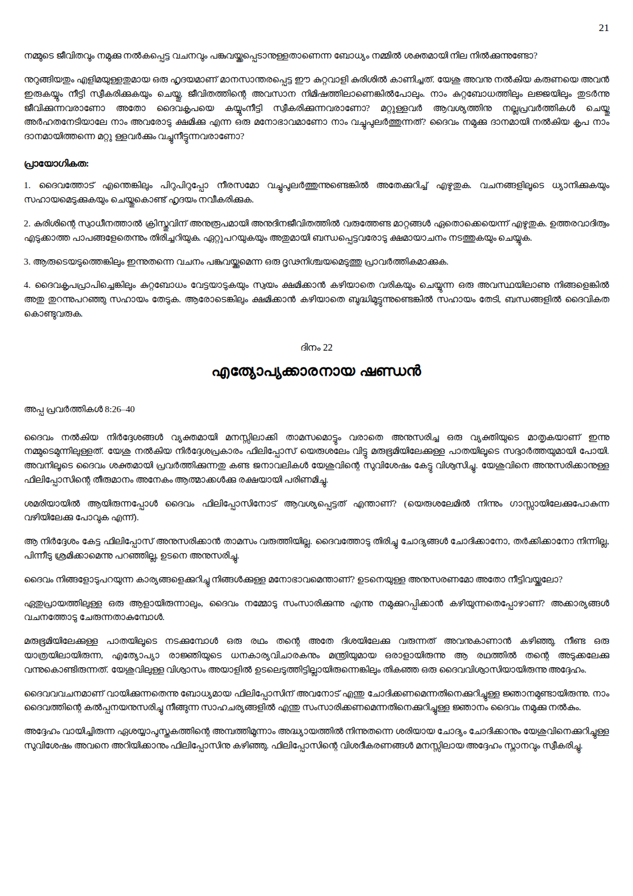21
നമ്മുടെ ജീവിതവും നമുക്കു നൽകപ്പെട്ട വചനവും പങ്കുവയ്ക്കപ്പെടാനുള്ളതാണെന്ന ബോധ്യം നമ്മിൽ ശക്തമായി നില നിൽക്കുന്നുണ്ടോ?
നുറുങ്ങിയതും എളിമയുള്ളതുമായ ഒരു ഹൃദയമാണ് മാനസാന്തരപ്പെട്ട ഈ കുറ്റവാളി കുരിശിൽ കാണിച്ചത്. യേശു അവനു നൽകിയ കരുണയെ അവൻ ഇരുകയ്യും നീട്ടി സ്വീകരിക്കുകയും ചെയ്തു, ജീവിതത്തിന്റെ അവസാന നിമിഷത്തിലാണെങ്കിൽപോലും. നാം കുറ്റബോധത്തിലും ലജ്ജയിലും തുടർന്നു ജീവിക്കുന്നവരാണോ അതോ ദൈവകൃപയെ കയ്യുംനീട്ടി സ്വീകരിക്കുന്നവരാണോ? മറ്റുള്ളവർ ആവശ്യത്തിനു നല്ലപ്രവർത്തികൾ ചെയ്തു അർഹതനേടിയാലേ നാം അവരോടു ക്ഷമിക്കു എന്ന ഒരു മനോഭാവമാണോ നാം വച്ചുപുലർത്തുന്നത്? ദൈവം നമുക്കു ദാനമായി നൽകിയ കൃപ നാം ദാനമായിത്തന്നെ മറ്റു ള്ളവർക്കും വച്ചുനീട്ടുന്നവരാണോ?
പ്രായോഗികത:
1. ദൈവത്തോട് എന്തെങ്കിലും പിറുപിറുപ്പോ നീരസമോ വച്ചുപുലർത്തുന്നുണ്ടെങ്കിൽ അതേക്കുറിച്ച് എഴുതുക. വചനങ്ങളിലൂടെ ധ്യാനിക്കുകയും സഹായമെടുക്കുകയും ചെയ്തുകൊണ്ട് ഹൃദയം നവീകരിക്കുക.
2. കുരിശിന്റെ സ്വാധീനത്താൽ ക്രിസ്തുവിന് അനുരൂപമായി അനുദിനജീവിതത്തിൽ വരുത്തേണ്ട മാറ്റങ്ങൾ ഏതൊക്കെയെന്ന് എഴുതുക. ഉത്തരവാദിത്വം എടുക്കാത്ത പാപങ്ങളേതെന്നും തിരിച്ചറിയുക. ഏറ്റുപറയുകയും അതുമായി ബന്ധപ്പെട്ടവരോടു ക്ഷമായാചനം നടത്തുകയും ചെയ്യുക.
3. ആരുടെയടുത്തെങ്കിലും ഇന്നുതന്നെ വചനം പങ്കുവയ്ക്കുമെന്ന ഒരു ദൃഢനിശ്ചയമെടുത്തു പ്രാവർത്തികമാക്കുക.
4. ദൈവകൃപപ്രാപിച്ചെങ്കിലും കുറ്റബോധം വേട്ടയാടുകയും സ്വയം ക്ഷമിക്കാൻ കഴിയാതെ വരികയും ചെയ്യുന്ന ഒരു അവസ്ഥയിലാണു നിങ്ങളെങ്കിൽ അതു തുറന്നുപറഞ്ഞു സഹായം തേടുക. ആരോടെങ്കിലും ക്ഷമിക്കാൻ കഴിയാതെ ബുദ്ധിമുട്ടുന്നുണ്ടെങ്കിൽ സഹായം തേടി, ബന്ധങ്ങളിൽ ദൈവികത കൊണ്ടുവരുക.
ദിനം 22
എത്യോപ്യക്കാരനായ ഷണ്ഡൻ
അപ്പ പ്രവർത്തികൾ 8:26–40
ദൈവം നൽകിയ നിർദ്ദേശങ്ങൾ വ്യക്തമായി മനസ്സിലാക്കി താമസമൊട്ടും വരാതെ അനുസരിച്ച ഒരു വ്യക്തിയുടെ മാതൃകയാണ് ഇന്നു നമ്മുടെമുന്നിലുള്ളത്. യേശു നൽകിയ നിർദ്ദേശപ്രകാരം ഫിലിപ്പോസ് യെരുശലേം വിട്ടു മരുഭൂമിയിലേക്കുള്ള പാതയിലൂടെ സദ്വാർത്തയുമായി പോയി. അവനിലൂടെ ദൈവം ശക്തമായി പ്രവർത്തിക്കുന്നതു കണ്ട ജനാവലികൾ യേശുവിന്റെ സുവിശേഷം കേട്ടു വിശ്വസിച്ചു. യേശുവിനെ അനുസരിക്കാനുള്ള ഫിലിപ്പോസിന്റെ തീരുമാനം അനേകം ആത്മാക്കൾക്കു രക്ഷയായി പരിണമിച്ചു.
ശമരിയായിൽ ആയിരുന്നപ്പോൾ ദൈവം ഫിലിപ്പോസിനോട് ആവശ്യപ്പെട്ടത് എന്താണ്? (യെരുശലേമിൽ നിന്നും ഗാസ്സായിലേക്കുപോകുന്ന വഴിയിലേക്കു പോവുക എന്ന്).
ആ നിർദ്ദേശം കേട്ട ഫിലിപ്പോസ് അനുസരിക്കാൻ താമസം വരുത്തിയില്ല. ദൈവത്തോടു തിരിച്ചു ചോദ്യങ്ങൾ ചോദിക്കാനോ, തർക്കിക്കാനോ നിന്നില്ല, പിന്നീടു ശ്രമിക്കാമെന്നു പറഞ്ഞില്ല, ഉടനെ അനുസരിച്ചു.
ദൈവം നിങ്ങളോടുപറയുന്ന കാര്യങ്ങളെക്കുറിച്ചു നിങ്ങൾക്കുള്ള മനോഭാവമെന്താണ്? ഉടനെയുള്ള അനുസരണമോ അതോ നീട്ടിവയ്ക്കലോ?
ഏതുപ്രായത്തിലുള്ള ഒരു ആളായിരുന്നാലും, ദൈവം നമ്മോടു സംസാരിക്കുന്നു എന്നു നമുക്കുറപ്പിക്കാൻ കഴിയുന്നതെപ്പോഴാണ്? അക്കാര്യങ്ങൾ വചനത്തോടു ചേരുന്നതാകുമ്പോൾ.
മരുഭൂമിയിലേക്കുള്ള പാതയിലൂടെ നടക്കുമ്പോൾ ഒരു രഥം തന്റെ അതേ ദിശയിലേക്കു വരുന്നത് അവനുകാണാൻ കഴിഞ്ഞു. നീണ്ട ഒരു യാത്രയിലായിരുന്ന, എത്യോപ്യാ രാജ്ഞിയുടെ ധനകാര്യവിചാരകനും മന്ത്രിയുമായ ഒരാളായിരുന്നു ആ രഥത്തിൽ തന്റെ അടുക്കലേക്കു വന്നുകൊണ്ടിരുന്നത്. യേശുവിലുള്ള വിശ്വാസം അയാളിൽ ഉടലെടുത്തിട്ടില്ലായിരുന്നെങ്കിലും തികഞ്ഞ ഒരു ദൈവവിശ്വാസിയായിരുന്നു അദ്ദേഹം.
ദൈവവവചനമാണ് വായിക്കുന്നതെന്നു ബോധ്യമായ ഫിലിപ്പോസിന് അവനോട് എന്തു ചോദിക്കണമെന്നതിനെക്കുറിച്ചുള്ള ജ്ഞാനമുണ്ടായിരുന്നു. നാം ദൈവത്തിന്റെ കൽപ്പനയനുസരിച്ചു നീങ്ങുന്ന സാഹചര്യങ്ങളിൽ എന്തു സംസാരിക്കണമെന്നതിനെക്കുറിച്ചുള്ള ജ്ഞാനം ദൈവം നമുക്കു നൽകും.
അദ്ദേഹം വായിച്ചിരുന്ന ഏശയ്യാപുസ്തകത്തിന്റെ അമ്പത്തിമൂന്നാം അദ്ധ്യായത്തിൽ നിന്നുതന്നെ ശരിയായ ചോദ്യം ചോദിക്കാനും യേശുവിനെക്കുറിച്ചുള്ള സുവിശേഷം അവനെ അറിയിക്കാനും ഫിലിപ്പോസിനു കഴിഞ്ഞു. ഫിലിപ്പോസിന്റെ വിശദീകരണങ്ങൾ മനസ്സിലായ അദ്ദേഹം സ്നാനവും സ്വീകരിച്ചു.